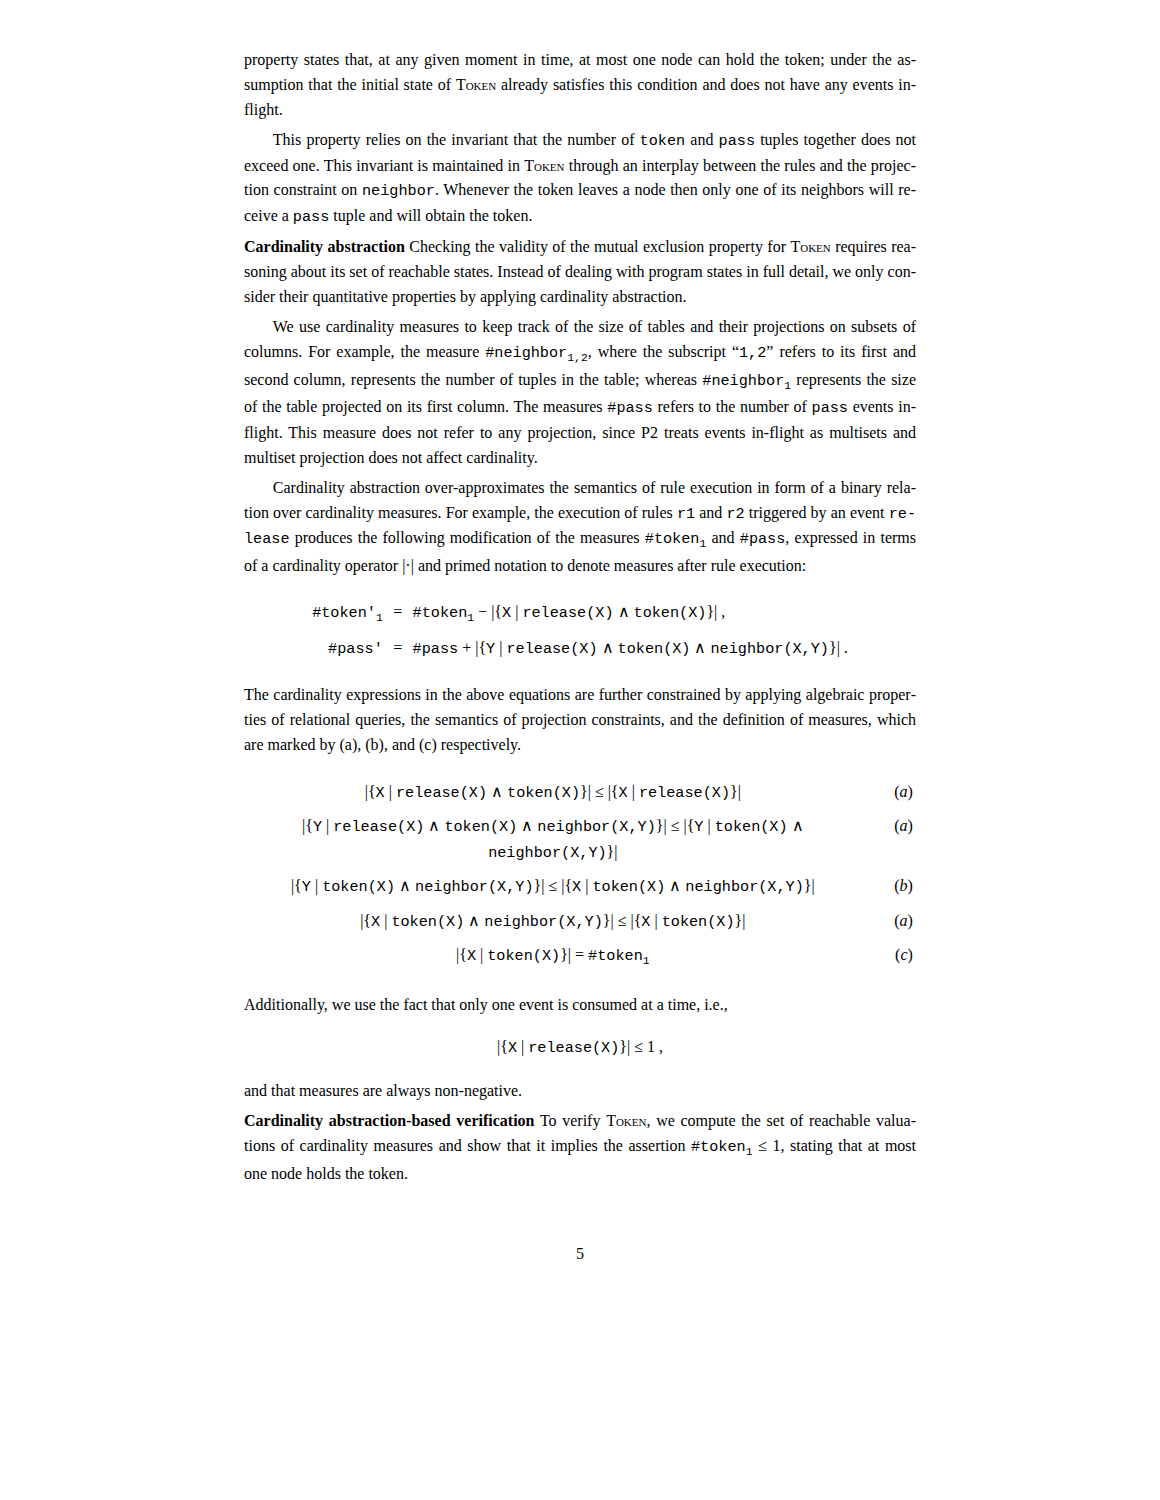property states that, at any given moment in time, at most one node can hold the token; under the assumption that the initial state of Token already satisfies this condition and does not have any events in-flight.
This property relies on the invariant that the number of token and pass tuples together does not exceed one. This invariant is maintained in Token through an interplay between the rules and the projection constraint on neighbor. Whenever the token leaves a node then only one of its neighbors will receive a pass tuple and will obtain the token.
Cardinality abstraction Checking the validity of the mutual exclusion property for Token requires reasoning about its set of reachable states. Instead of dealing with program states in full detail, we only consider their quantitative properties by applying cardinality abstraction.
We use cardinality measures to keep track of the size of tables and their projections on subsets of columns. For example, the measure #neighbor1,2, where the subscript “1,2” refers to its first and second column, represents the number of tuples in the table; whereas #neighbor1 represents the size of the table projected on its first column. The measures #pass refers to the number of pass events in-flight. This measure does not refer to any projection, since P2 treats events in-flight as multisets and multiset projection does not affect cardinality.
Cardinality abstraction over-approximates the semantics of rule execution in form of a binary relation over cardinality measures. For example, the execution of rules r1 and r2 triggered by an event release produces the following modification of the measures #token1 and #pass, expressed in terms of a cardinality operator |·| and primed notation to denote measures after rule execution:
| #token ′ 1 | = | #token 1 − /{ X / release(X) ∧ token(X) }/ , |
| #pass ′ | = | #pass + /{ Y / release(X) ∧ token(X) ∧ neighbor(X,Y) }/ . |
The cardinality expressions in the above equations are further constrained by applying algebraic properties of relational queries, the semantics of projection constraints, and the definition of measures, which are marked by (a), (b), and (c) respectively.
| /{ X / release(X) ∧ token(X) }/ ≤ /{ X / release(X) }/ | ( a ) |
| /{ Y / release(X) ∧ token(X) ∧ neighbor(X,Y) }/ ≤ /{ Y / token(X) ∧ neighbor(X,Y) }/ | ( a ) |
| /{ Y / token(X) ∧ neighbor(X,Y) }/ ≤ /{ X / token(X) ∧ neighbor(X,Y) }/ | ( b ) |
| /{ X / token(X) ∧ neighbor(X,Y) }/ ≤ /{ X / token(X) }/ | ( a ) |
| /{ X / token(X) }/ = #token 1 | ( c ) |
Additionally, we use the fact that only one event is consumed at a time, i.e.,
|{X | release(X)}| ≤ 1 ,
and that measures are always non-negative.
Cardinality abstraction-based verification To verify Token, we compute the set of reachable valuations of cardinality measures and show that it implies the assertion #token1 ≤ 1, stating that at most one node holds the token.
5